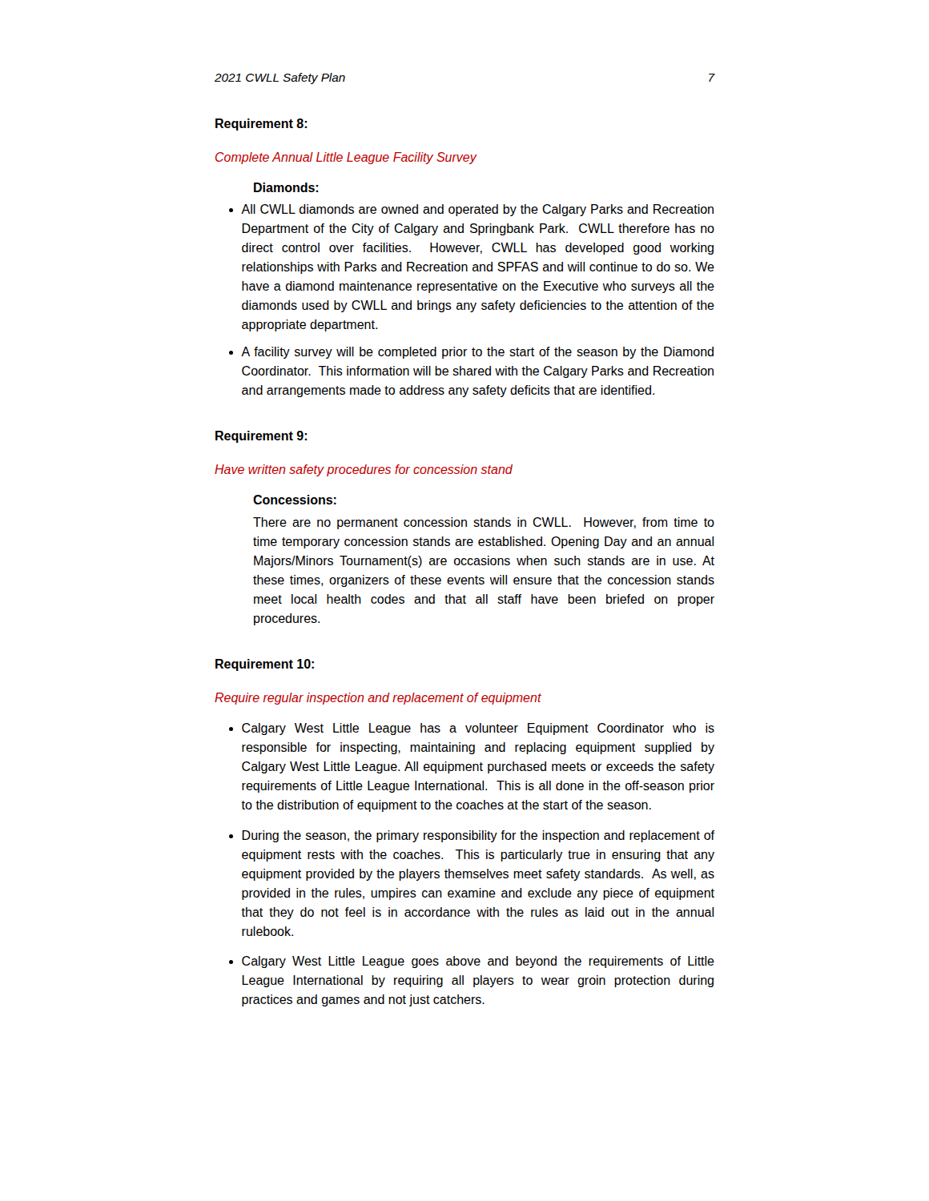2021 CWLL Safety Plan 7
Requirement 8:
Complete Annual Little League Facility Survey
Diamonds:
All CWLL diamonds are owned and operated by the Calgary Parks and Recreation Department of the City of Calgary and Springbank Park. CWLL therefore has no direct control over facilities. However, CWLL has developed good working relationships with Parks and Recreation and SPFAS and will continue to do so. We have a diamond maintenance representative on the Executive who surveys all the diamonds used by CWLL and brings any safety deficiencies to the attention of the appropriate department.
A facility survey will be completed prior to the start of the season by the Diamond Coordinator. This information will be shared with the Calgary Parks and Recreation and arrangements made to address any safety deficits that are identified.
Requirement 9:
Have written safety procedures for concession stand
Concessions:
There are no permanent concession stands in CWLL. However, from time to time temporary concession stands are established. Opening Day and an annual Majors/Minors Tournament(s) are occasions when such stands are in use. At these times, organizers of these events will ensure that the concession stands meet local health codes and that all staff have been briefed on proper procedures.
Requirement 10:
Require regular inspection and replacement of equipment
Calgary West Little League has a volunteer Equipment Coordinator who is responsible for inspecting, maintaining and replacing equipment supplied by Calgary West Little League. All equipment purchased meets or exceeds the safety requirements of Little League International. This is all done in the off-season prior to the distribution of equipment to the coaches at the start of the season.
During the season, the primary responsibility for the inspection and replacement of equipment rests with the coaches. This is particularly true in ensuring that any equipment provided by the players themselves meet safety standards. As well, as provided in the rules, umpires can examine and exclude any piece of equipment that they do not feel is in accordance with the rules as laid out in the annual rulebook.
Calgary West Little League goes above and beyond the requirements of Little League International by requiring all players to wear groin protection during practices and games and not just catchers.